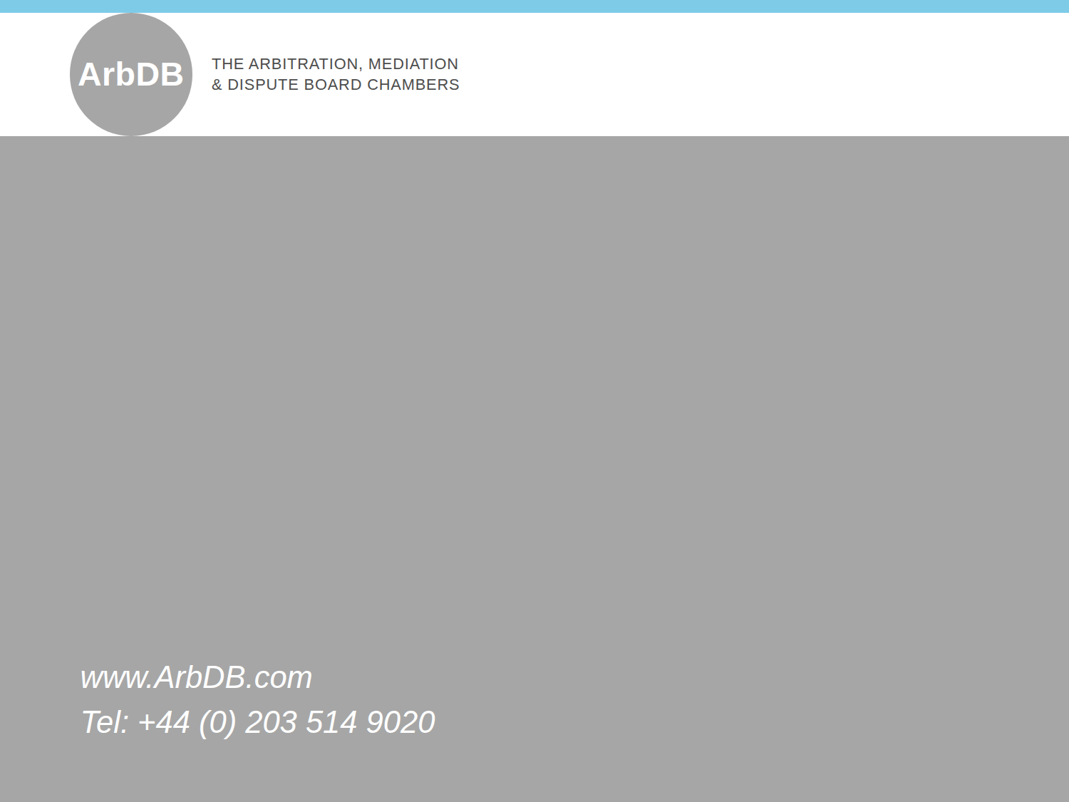ArbDB
The Arbitration, Mediation
& Dispute Board Chambers
www.ArbDB.com
Tel: +44 (0) 203 514 9020